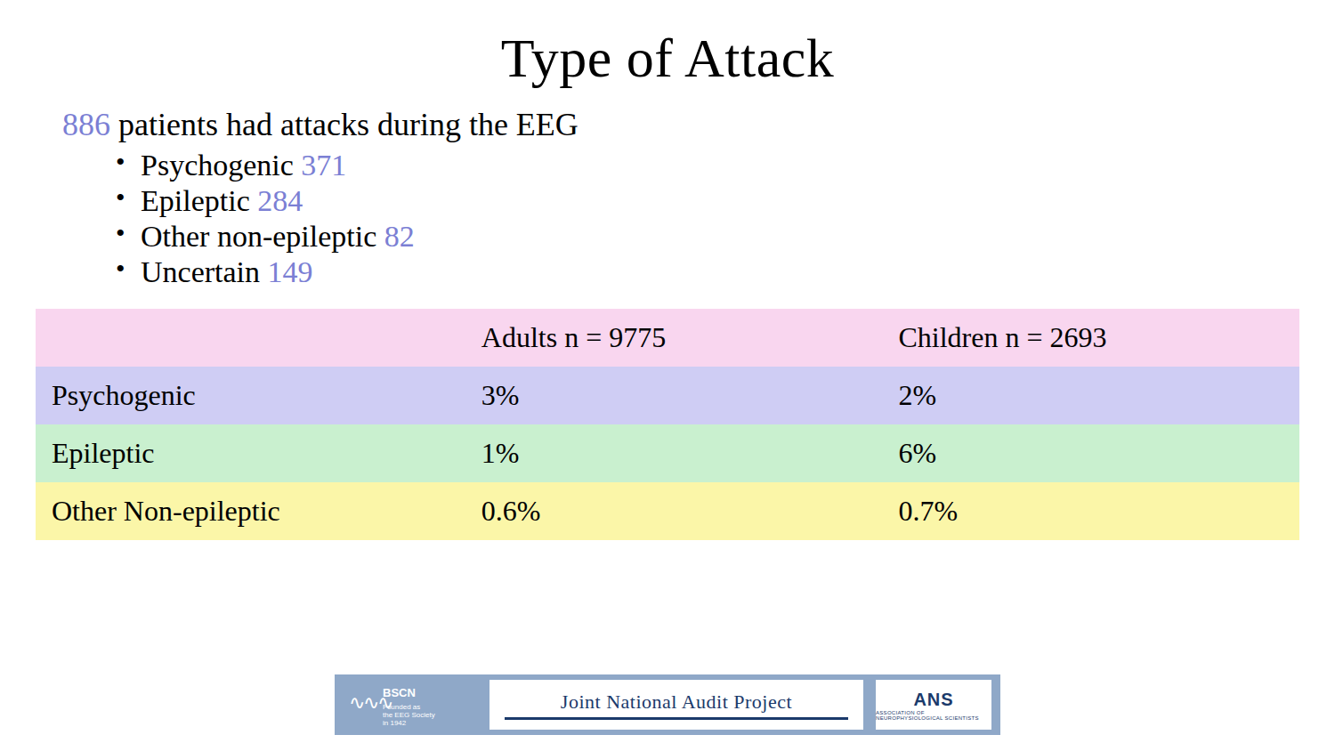Type of Attack
886 patients had attacks during the EEG
Psychogenic 371
Epileptic 284
Other non-epileptic 82
Uncertain 149
| | Adults n = 9775 | Children n = 2693 |
| --- | --- | --- |
| Psychogenic | 3% | 2% |
| Epileptic | 1% | 6% |
| Other Non-epileptic | 0.6% | 0.7% |
∿∿∿ BSCN Founded as
the EEG Society
in 1942
Joint National Audit Project
ANS
ASSOCIATION OF NEUROPHYSIOLOGICAL SCIENTISTS